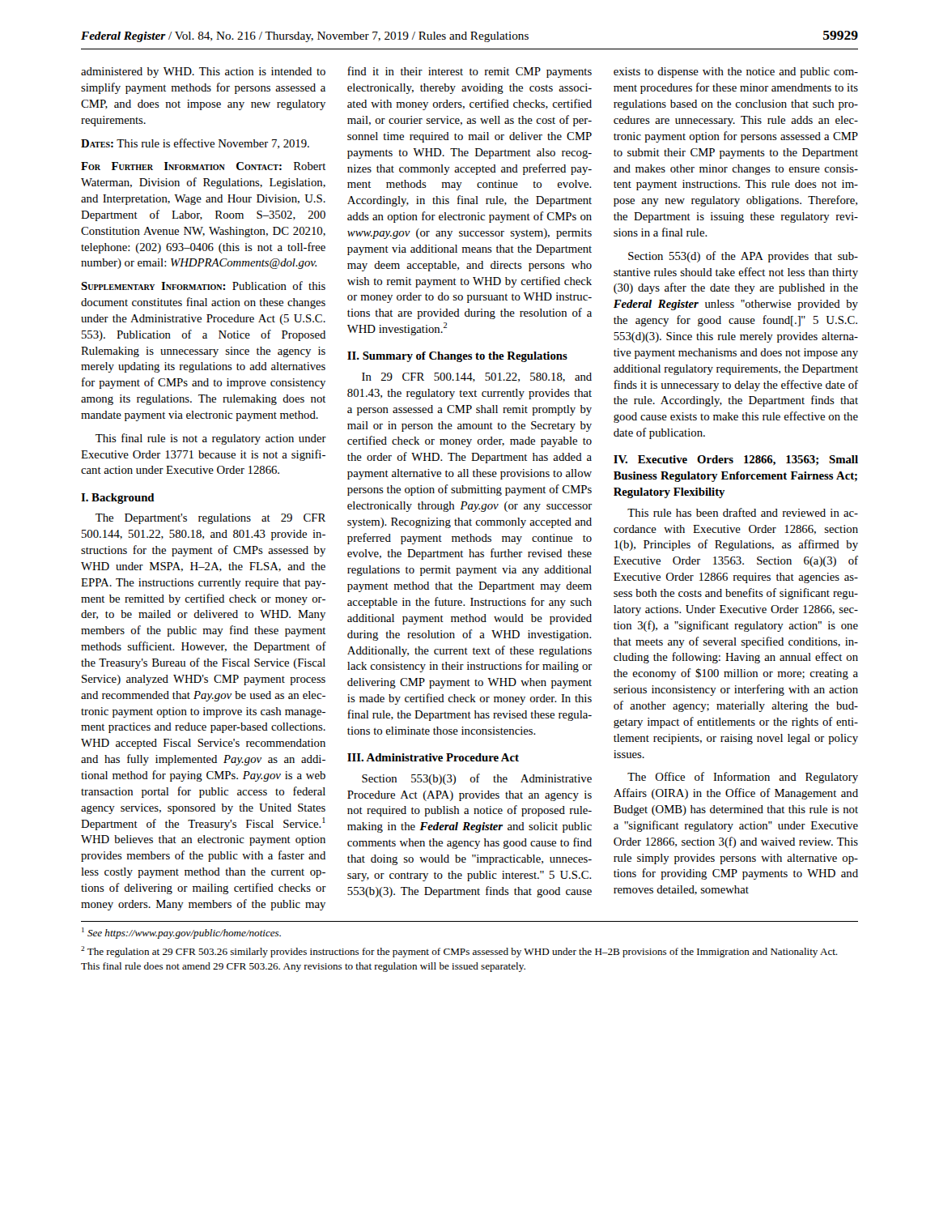Federal Register / Vol. 84, No. 216 / Thursday, November 7, 2019 / Rules and Regulations
59929
administered by WHD. This action is intended to simplify payment methods for persons assessed a CMP, and does not impose any new regulatory requirements.
Dates: This rule is effective November 7, 2019.
For Further Information Contact: Robert Waterman, Division of Regulations, Legislation, and Interpretation, Wage and Hour Division, U.S. Department of Labor, Room S–3502, 200 Constitution Avenue NW, Washington, DC 20210, telephone: (202) 693–0406 (this is not a toll-free number) or email: WHDPRAComments@dol.gov.
Supplementary Information: Publication of this document constitutes final action on these changes under the Administrative Procedure Act (5 U.S.C. 553). Publication of a Notice of Proposed Rulemaking is unnecessary since the agency is merely updating its regulations to add alternatives for payment of CMPs and to improve consistency among its regulations. The rulemaking does not mandate payment via electronic payment method.
This final rule is not a regulatory action under Executive Order 13771 because it is not a significant action under Executive Order 12866.
I. Background
The Department's regulations at 29 CFR 500.144, 501.22, 580.18, and 801.43 provide instructions for the payment of CMPs assessed by WHD under MSPA, H–2A, the FLSA, and the EPPA. The instructions currently require that payment be remitted by certified check or money order, to be mailed or delivered to WHD. Many members of the public may find these payment methods sufficient. However, the Department of the Treasury's Bureau of the Fiscal Service (Fiscal Service) analyzed WHD's CMP payment process and recommended that Pay.gov be used as an electronic payment option to improve its cash management practices and reduce paper-based collections. WHD accepted Fiscal Service's recommendation and has fully implemented Pay.gov as an additional method for paying CMPs. Pay.gov is a web transaction portal for public access to federal agency services, sponsored by the United States Department of the Treasury's Fiscal Service.1 WHD believes that an electronic payment option provides members of the public with a faster and less costly payment method than the current options of delivering or mailing certified checks or money orders. Many members of the public may find it in their interest to remit CMP payments electronically, thereby avoiding the costs associated with money orders, certified checks, certified mail, or courier service, as well as the cost of personnel time required to mail or deliver the CMP payments to WHD. The Department also recognizes that commonly accepted and preferred payment methods may continue to evolve. Accordingly, in this final rule, the Department adds an option for electronic payment of CMPs on www.pay.gov (or any successor system), permits payment via additional means that the Department may deem acceptable, and directs persons who wish to remit payment to WHD by certified check or money order to do so pursuant to WHD instructions that are provided during the resolution of a WHD investigation.2
II. Summary of Changes to the Regulations
In 29 CFR 500.144, 501.22, 580.18, and 801.43, the regulatory text currently provides that a person assessed a CMP shall remit promptly by mail or in person the amount to the Secretary by certified check or money order, made payable to the order of WHD. The Department has added a payment alternative to all these provisions to allow persons the option of submitting payment of CMPs electronically through Pay.gov (or any successor system). Recognizing that commonly accepted and preferred payment methods may continue to evolve, the Department has further revised these regulations to permit payment via any additional payment method that the Department may deem acceptable in the future. Instructions for any such additional payment method would be provided during the resolution of a WHD investigation. Additionally, the current text of these regulations lack consistency in their instructions for mailing or delivering CMP payment to WHD when payment is made by certified check or money order. In this final rule, the Department has revised these regulations to eliminate those inconsistencies.
III. Administrative Procedure Act
Section 553(b)(3) of the Administrative Procedure Act (APA) provides that an agency is not required to publish a notice of proposed rulemaking in the Federal Register and solicit public comments when the agency has good cause to find that doing so would be ''impracticable, unnecessary, or contrary to the public interest.'' 5 U.S.C. 553(b)(3). The Department finds that good cause exists to dispense with the notice and public comment procedures for these minor amendments to its regulations based on the conclusion that such procedures are unnecessary. This rule adds an electronic payment option for persons assessed a CMP to submit their CMP payments to the Department and makes other minor changes to ensure consistent payment instructions. This rule does not impose any new regulatory obligations. Therefore, the Department is issuing these regulatory revisions in a final rule.
Section 553(d) of the APA provides that substantive rules should take effect not less than thirty (30) days after the date they are published in the Federal Register unless ''otherwise provided by the agency for good cause found[.]'' 5 U.S.C. 553(d)(3). Since this rule merely provides alternative payment mechanisms and does not impose any additional regulatory requirements, the Department finds it is unnecessary to delay the effective date of the rule. Accordingly, the Department finds that good cause exists to make this rule effective on the date of publication.
IV. Executive Orders 12866, 13563; Small Business Regulatory Enforcement Fairness Act; Regulatory Flexibility
This rule has been drafted and reviewed in accordance with Executive Order 12866, section 1(b), Principles of Regulations, as affirmed by Executive Order 13563. Section 6(a)(3) of Executive Order 12866 requires that agencies assess both the costs and benefits of significant regulatory actions. Under Executive Order 12866, section 3(f), a ''significant regulatory action'' is one that meets any of several specified conditions, including the following: Having an annual effect on the economy of $100 million or more; creating a serious inconsistency or interfering with an action of another agency; materially altering the budgetary impact of entitlements or the rights of entitlement recipients, or raising novel legal or policy issues.
The Office of Information and Regulatory Affairs (OIRA) in the Office of Management and Budget (OMB) has determined that this rule is not a ''significant regulatory action'' under Executive Order 12866, section 3(f) and waived review. This rule simply provides persons with alternative options for providing CMP payments to WHD and removes detailed, somewhat
1 See https://www.pay.gov/public/home/notices.
2 The regulation at 29 CFR 503.26 similarly provides instructions for the payment of CMPs assessed by WHD under the H–2B provisions of the Immigration and Nationality Act. This final rule does not amend 29 CFR 503.26. Any revisions to that regulation will be issued separately.